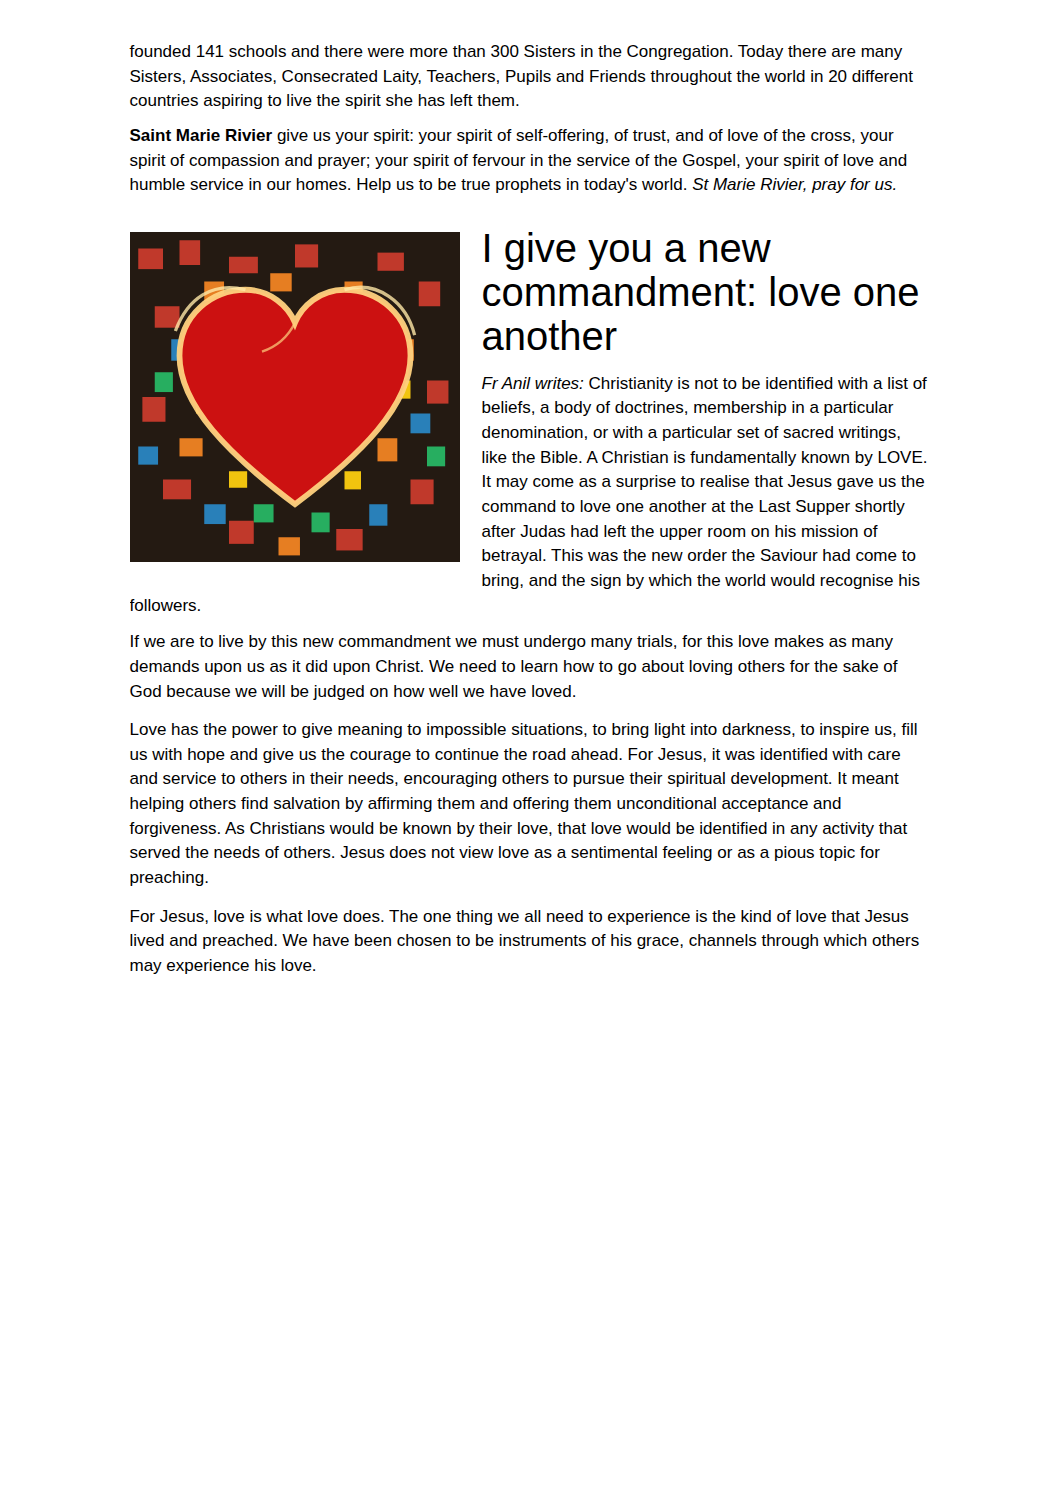founded 141 schools and there were more than 300 Sisters in the Congregation. Today there are many Sisters, Associates, Consecrated Laity, Teachers, Pupils and Friends throughout the world in 20 different countries aspiring to live the spirit she has left them.
Saint Marie Rivier give us your spirit: your spirit of self-offering, of trust, and of love of the cross, your spirit of compassion and prayer; your spirit of fervour in the service of the Gospel, your spirit of love and humble service in our homes. Help us to be true prophets in today's world. St Marie Rivier, pray for us.
I give you a new commandment: love one another
Fr Anil writes: Christianity is not to be identified with a list of beliefs, a body of doctrines, membership in a particular denomination, or with a particular set of sacred writings, like the Bible. A Christian is fundamentally known by LOVE. It may come as a surprise to realise that Jesus gave us the command to love one another at the Last Supper shortly after Judas had left the upper room on his mission of betrayal. This was the new order the Saviour had come to bring, and the sign by which the world would recognise his followers.
If we are to live by this new commandment we must undergo many trials, for this love makes as many demands upon us as it did upon Christ. We need to learn how to go about loving others for the sake of God because we will be judged on how well we have loved.
Love has the power to give meaning to impossible situations, to bring light into darkness, to inspire us, fill us with hope and give us the courage to continue the road ahead. For Jesus, it was identified with care and service to others in their needs, encouraging others to pursue their spiritual development. It meant helping others find salvation by affirming them and offering them unconditional acceptance and forgiveness. As Christians would be known by their love, that love would be identified in any activity that served the needs of others. Jesus does not view love as a sentimental feeling or as a pious topic for preaching.
For Jesus, love is what love does. The one thing we all need to experience is the kind of love that Jesus lived and preached. We have been chosen to be instruments of his grace, channels through which others may experience his love.